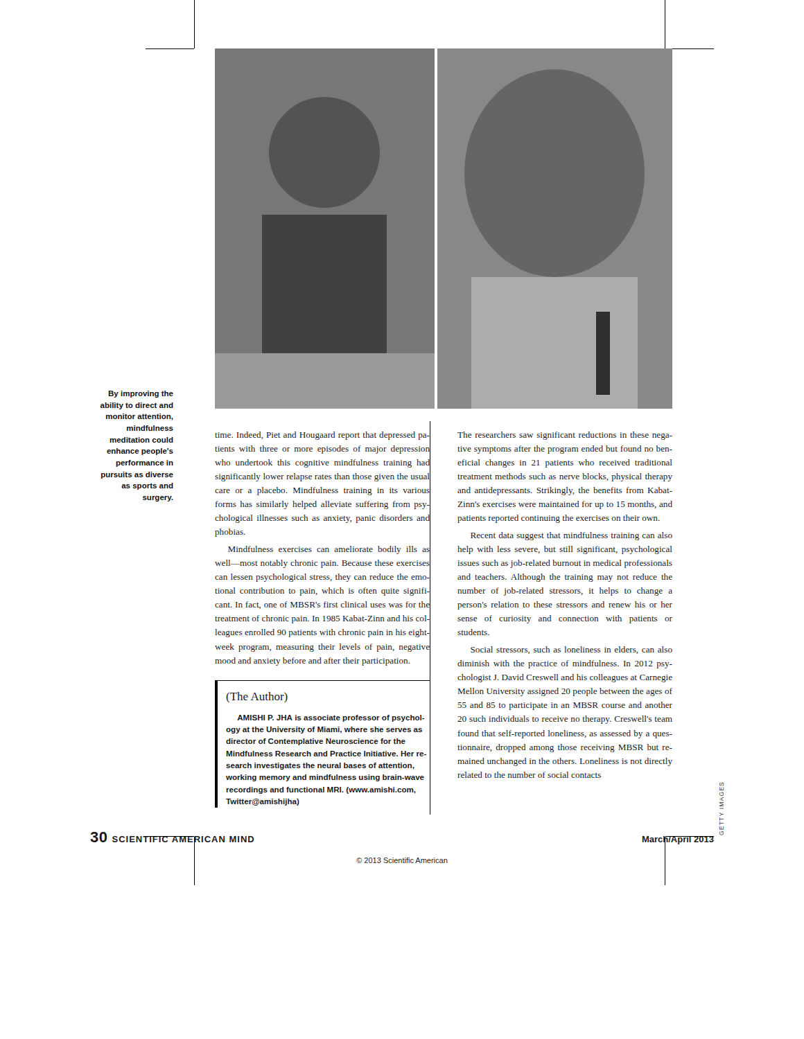By improving the ability to direct and monitor attention, mindfulness meditation could enhance people's performance in pursuits as diverse as sports and surgery.
time. Indeed, Piet and Hougaard report that depressed patients with three or more episodes of major depression who undertook this cognitive mindfulness training had significantly lower relapse rates than those given the usual care or a placebo. Mindfulness training in its various forms has similarly helped alleviate suffering from psychological illnesses such as anxiety, panic disorders and phobias.
Mindfulness exercises can ameliorate bodily ills as well—most notably chronic pain. Because these exercises can lessen psychological stress, they can reduce the emotional contribution to pain, which is often quite significant. In fact, one of MBSR's first clinical uses was for the treatment of chronic pain. In 1985 Kabat-Zinn and his colleagues enrolled 90 patients with chronic pain in his eight-week program, measuring their levels of pain, negative mood and anxiety before and after their participation.
(The Author)
AMISHI P. JHA is associate professor of psychology at the University of Miami, where she serves as director of Contemplative Neuroscience for the Mindfulness Research and Practice Initiative. Her research investigates the neural bases of attention, working memory and mindfulness using brain-wave recordings and functional MRI. (www.amishi.com, Twitter@amishijha)
The researchers saw significant reductions in these negative symptoms after the program ended but found no beneficial changes in 21 patients who received traditional treatment methods such as nerve blocks, physical therapy and antidepressants. Strikingly, the benefits from Kabat-Zinn's exercises were maintained for up to 15 months, and patients reported continuing the exercises on their own.
Recent data suggest that mindfulness training can also help with less severe, but still significant, psychological issues such as job-related burnout in medical professionals and teachers. Although the training may not reduce the number of job-related stressors, it helps to change a person's relation to these stressors and renew his or her sense of curiosity and connection with patients or students.
Social stressors, such as loneliness in elders, can also diminish with the practice of mindfulness. In 2012 psychologist J. David Creswell and his colleagues at Carnegie Mellon University assigned 20 people between the ages of 55 and 85 to participate in an MBSR course and another 20 such individuals to receive no therapy. Creswell's team found that self-reported loneliness, as assessed by a questionnaire, dropped among those receiving MBSR but remained unchanged in the others. Loneliness is not directly related to the number of social contacts
GETTY IMAGES
30SCIENTIFIC AMERICAN MIND
March/April 2013
© 2013 Scientific American